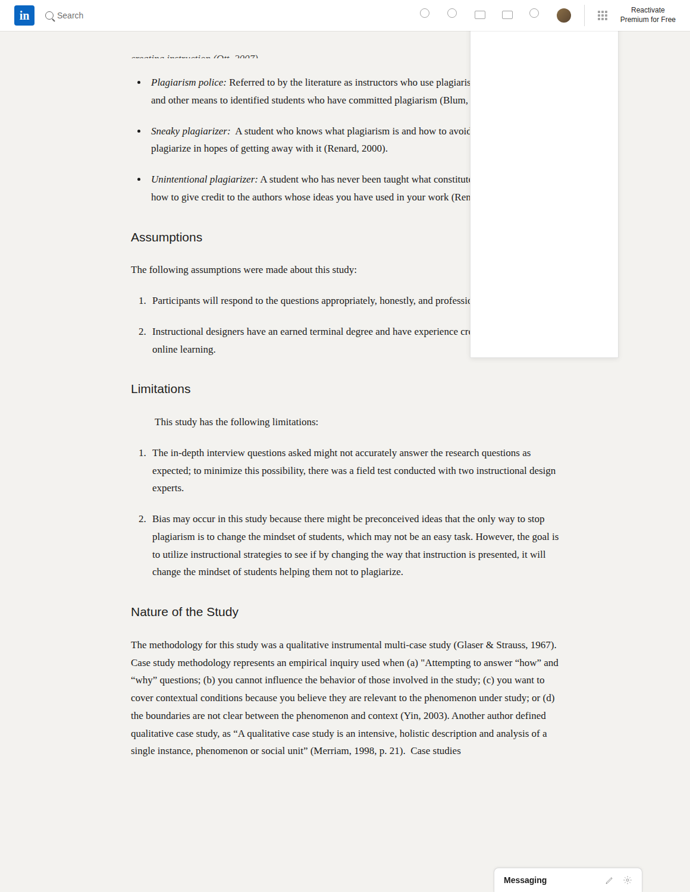in
Search
Reactivate Premium for Free
creating instruction (Ott, 2007).
Plagiarism police: Referred to by the literature as instructors who use plagiarism detection software and other means to identified students who have committed plagiarism (Blum, 2009).
Sneaky plagiarizer: A student who knows what plagiarism is and how to avoid it, but chooses to plagiarize in hopes of getting away with it (Renard, 2000).
Unintentional plagiarizer: A student who has never been taught what constitutes plagiarism and how to give credit to the authors whose ideas you have used in your work (Renard, 2000).
Assumptions
The following assumptions were made about this study:
Participants will respond to the questions appropriately, honestly, and professionally.
Instructional designers have an earned terminal degree and have experience creating instruction for online learning.
Limitations
This study has the following limitations:
The in-depth interview questions asked might not accurately answer the research questions as expected; to minimize this possibility, there was a field test conducted with two instructional design experts.
Bias may occur in this study because there might be preconceived ideas that the only way to stop plagiarism is to change the mindset of students, which may not be an easy task. However, the goal is to utilize instructional strategies to see if by changing the way that instruction is presented, it will change the mindset of students helping them not to plagiarize.
Nature of the Study
The methodology for this study was a qualitative instrumental multi-case study (Glaser & Strauss, 1967). Case study methodology represents an empirical inquiry used when (a) "Attempting to answer “how” and “why” questions; (b) you cannot influence the behavior of those involved in the study; (c) you want to cover contextual conditions because you believe they are relevant to the phenomenon under study; or (d) the boundaries are not clear between the phenomenon and context (Yin, 2003). Another author defined qualitative case study, as “A qualitative case study is an intensive, holistic description and analysis of a single instance, phenomenon or social unit” (Merriam, 1998, p. 21). Case studies
Messaging